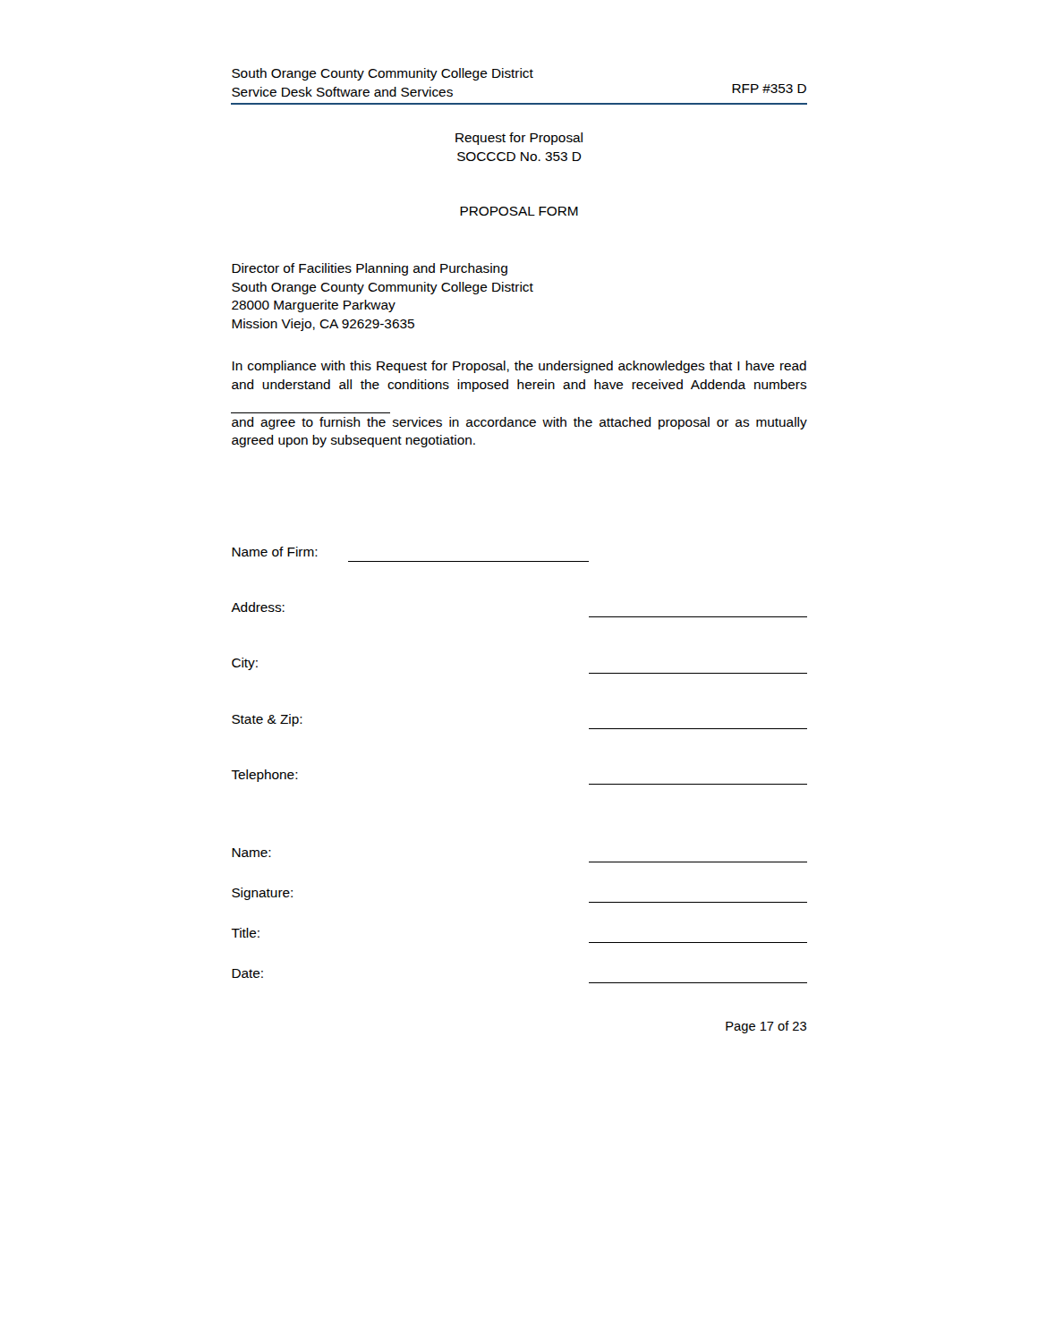South Orange County Community College District
Service Desk Software and Services
RFP #353 D
Request for Proposal
SOCCCD No. 353 D
PROPOSAL FORM
Director of Facilities Planning and Purchasing
South Orange County Community College District
28000 Marguerite Parkway
Mission Viejo, CA 92629-3635
In compliance with this Request for Proposal, the undersigned acknowledges that I have read and understand all the conditions imposed herein and have received Addenda numbers
and agree to furnish the services in accordance with the attached proposal or as mutually agreed upon by subsequent negotiation.
| Name of Firm: | | |
| Address: | | |
| City: | | |
| State & Zip: | | |
| Telephone: | | |
| Name: | | |
| Signature: | | |
| Title: | | |
| Date: | | |
Page 17 of 23